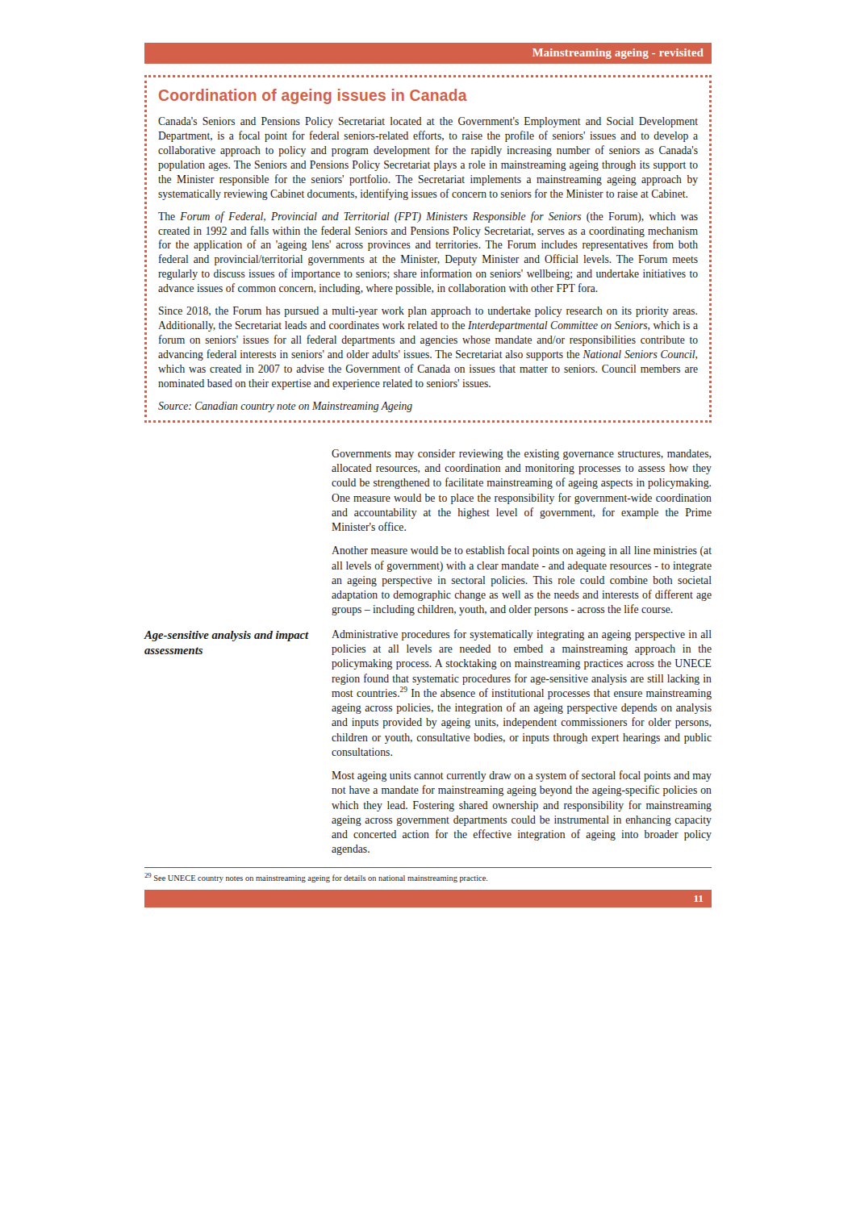Mainstreaming ageing - revisited
Coordination of ageing issues in Canada
Canada's Seniors and Pensions Policy Secretariat located at the Government's Employment and Social Development Department, is a focal point for federal seniors-related efforts, to raise the profile of seniors' issues and to develop a collaborative approach to policy and program development for the rapidly increasing number of seniors as Canada's population ages. The Seniors and Pensions Policy Secretariat plays a role in mainstreaming ageing through its support to the Minister responsible for the seniors' portfolio. The Secretariat implements a mainstreaming ageing approach by systematically reviewing Cabinet documents, identifying issues of concern to seniors for the Minister to raise at Cabinet.
The Forum of Federal, Provincial and Territorial (FPT) Ministers Responsible for Seniors (the Forum), which was created in 1992 and falls within the federal Seniors and Pensions Policy Secretariat, serves as a coordinating mechanism for the application of an 'ageing lens' across provinces and territories. The Forum includes representatives from both federal and provincial/territorial governments at the Minister, Deputy Minister and Official levels. The Forum meets regularly to discuss issues of importance to seniors; share information on seniors' wellbeing; and undertake initiatives to advance issues of common concern, including, where possible, in collaboration with other FPT fora.
Since 2018, the Forum has pursued a multi-year work plan approach to undertake policy research on its priority areas. Additionally, the Secretariat leads and coordinates work related to the Interdepartmental Committee on Seniors, which is a forum on seniors' issues for all federal departments and agencies whose mandate and/or responsibilities contribute to advancing federal interests in seniors' and older adults' issues. The Secretariat also supports the National Seniors Council, which was created in 2007 to advise the Government of Canada on issues that matter to seniors. Council members are nominated based on their expertise and experience related to seniors' issues.
Source: Canadian country note on Mainstreaming Ageing
Governments may consider reviewing the existing governance structures, mandates, allocated resources, and coordination and monitoring processes to assess how they could be strengthened to facilitate mainstreaming of ageing aspects in policymaking. One measure would be to place the responsibility for government-wide coordination and accountability at the highest level of government, for example the Prime Minister's office.
Another measure would be to establish focal points on ageing in all line ministries (at all levels of government) with a clear mandate - and adequate resources - to integrate an ageing perspective in sectoral policies. This role could combine both societal adaptation to demographic change as well as the needs and interests of different age groups – including children, youth, and older persons - across the life course.
Age-sensitive analysis and impact assessments
Administrative procedures for systematically integrating an ageing perspective in all policies at all levels are needed to embed a mainstreaming approach in the policymaking process. A stocktaking on mainstreaming practices across the UNECE region found that systematic procedures for age-sensitive analysis are still lacking in most countries.29 In the absence of institutional processes that ensure mainstreaming ageing across policies, the integration of an ageing perspective depends on analysis and inputs provided by ageing units, independent commissioners for older persons, children or youth, consultative bodies, or inputs through expert hearings and public consultations.
Most ageing units cannot currently draw on a system of sectoral focal points and may not have a mandate for mainstreaming ageing beyond the ageing-specific policies on which they lead. Fostering shared ownership and responsibility for mainstreaming ageing across government departments could be instrumental in enhancing capacity and concerted action for the effective integration of ageing into broader policy agendas.
29 See UNECE country notes on mainstreaming ageing for details on national mainstreaming practice.
11